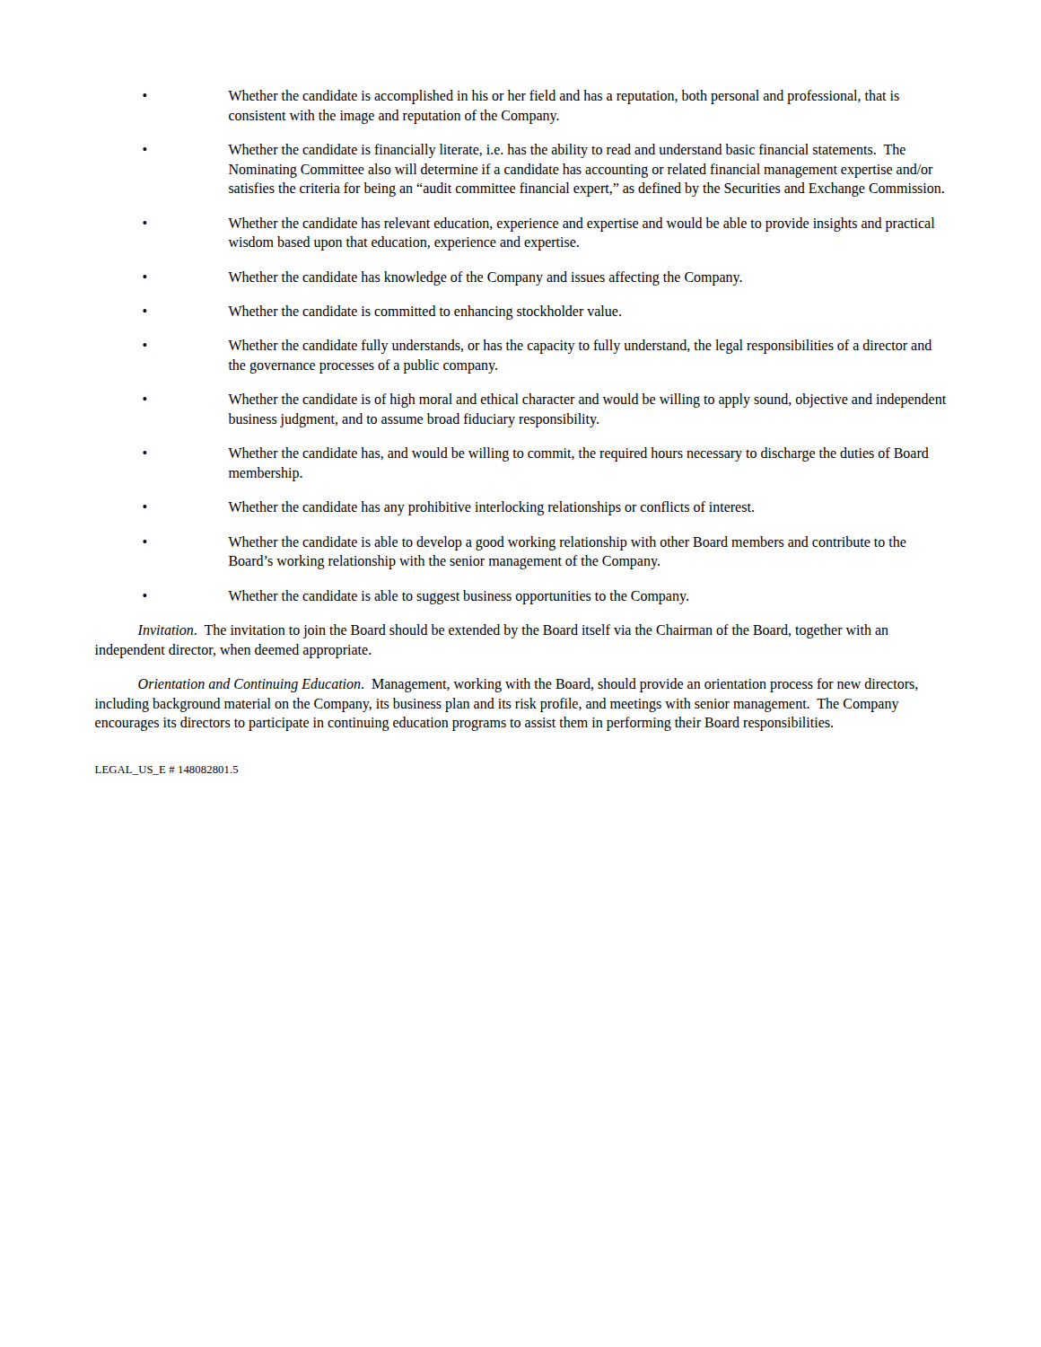Whether the candidate is accomplished in his or her field and has a reputation, both personal and professional, that is consistent with the image and reputation of the Company.
Whether the candidate is financially literate, i.e. has the ability to read and understand basic financial statements. The Nominating Committee also will determine if a candidate has accounting or related financial management expertise and/or satisfies the criteria for being an “audit committee financial expert,” as defined by the Securities and Exchange Commission.
Whether the candidate has relevant education, experience and expertise and would be able to provide insights and practical wisdom based upon that education, experience and expertise.
Whether the candidate has knowledge of the Company and issues affecting the Company.
Whether the candidate is committed to enhancing stockholder value.
Whether the candidate fully understands, or has the capacity to fully understand, the legal responsibilities of a director and the governance processes of a public company.
Whether the candidate is of high moral and ethical character and would be willing to apply sound, objective and independent business judgment, and to assume broad fiduciary responsibility.
Whether the candidate has, and would be willing to commit, the required hours necessary to discharge the duties of Board membership.
Whether the candidate has any prohibitive interlocking relationships or conflicts of interest.
Whether the candidate is able to develop a good working relationship with other Board members and contribute to the Board’s working relationship with the senior management of the Company.
Whether the candidate is able to suggest business opportunities to the Company.
Invitation. The invitation to join the Board should be extended by the Board itself via the Chairman of the Board, together with an independent director, when deemed appropriate.
Orientation and Continuing Education. Management, working with the Board, should provide an orientation process for new directors, including background material on the Company, its business plan and its risk profile, and meetings with senior management. The Company encourages its directors to participate in continuing education programs to assist them in performing their Board responsibilities.
LEGAL_US_E # 148082801.5